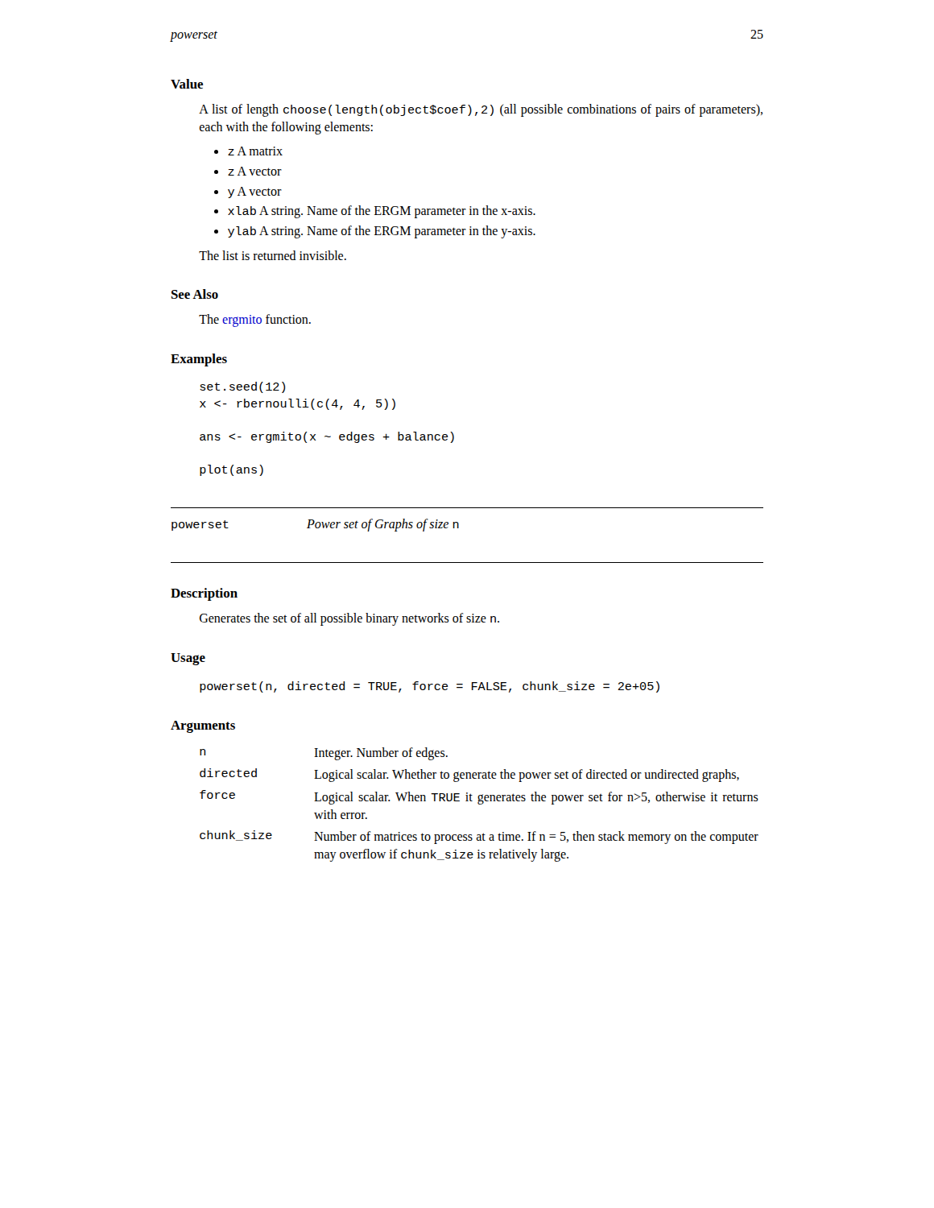powerset 25
Value
A list of length choose(length(object$coef),2) (all possible combinations of pairs of parameters), each with the following elements:
z A matrix
z A vector
y A vector
xlab A string. Name of the ERGM parameter in the x-axis.
ylab A string. Name of the ERGM parameter in the y-axis.
The list is returned invisible.
See Also
The ergmito function.
Examples
set.seed(12)
x <- rbernoulli(c(4, 4, 5))

ans <- ergmito(x ~ edges + balance)

plot(ans)
powerset Power set of Graphs of size n
Description
Generates the set of all possible binary networks of size n.
Usage
powerset(n, directed = TRUE, force = FALSE, chunk_size = 2e+05)
Arguments
| n | Integer. Number of edges. |
| directed | Logical scalar. Whether to generate the power set of directed or undirected graphs, |
| force | Logical scalar. When TRUE it generates the power set for n>5, otherwise it returns with error. |
| chunk_size | Number of matrices to process at a time. If n = 5, then stack memory on the computer may overflow if chunk_size is relatively large. |